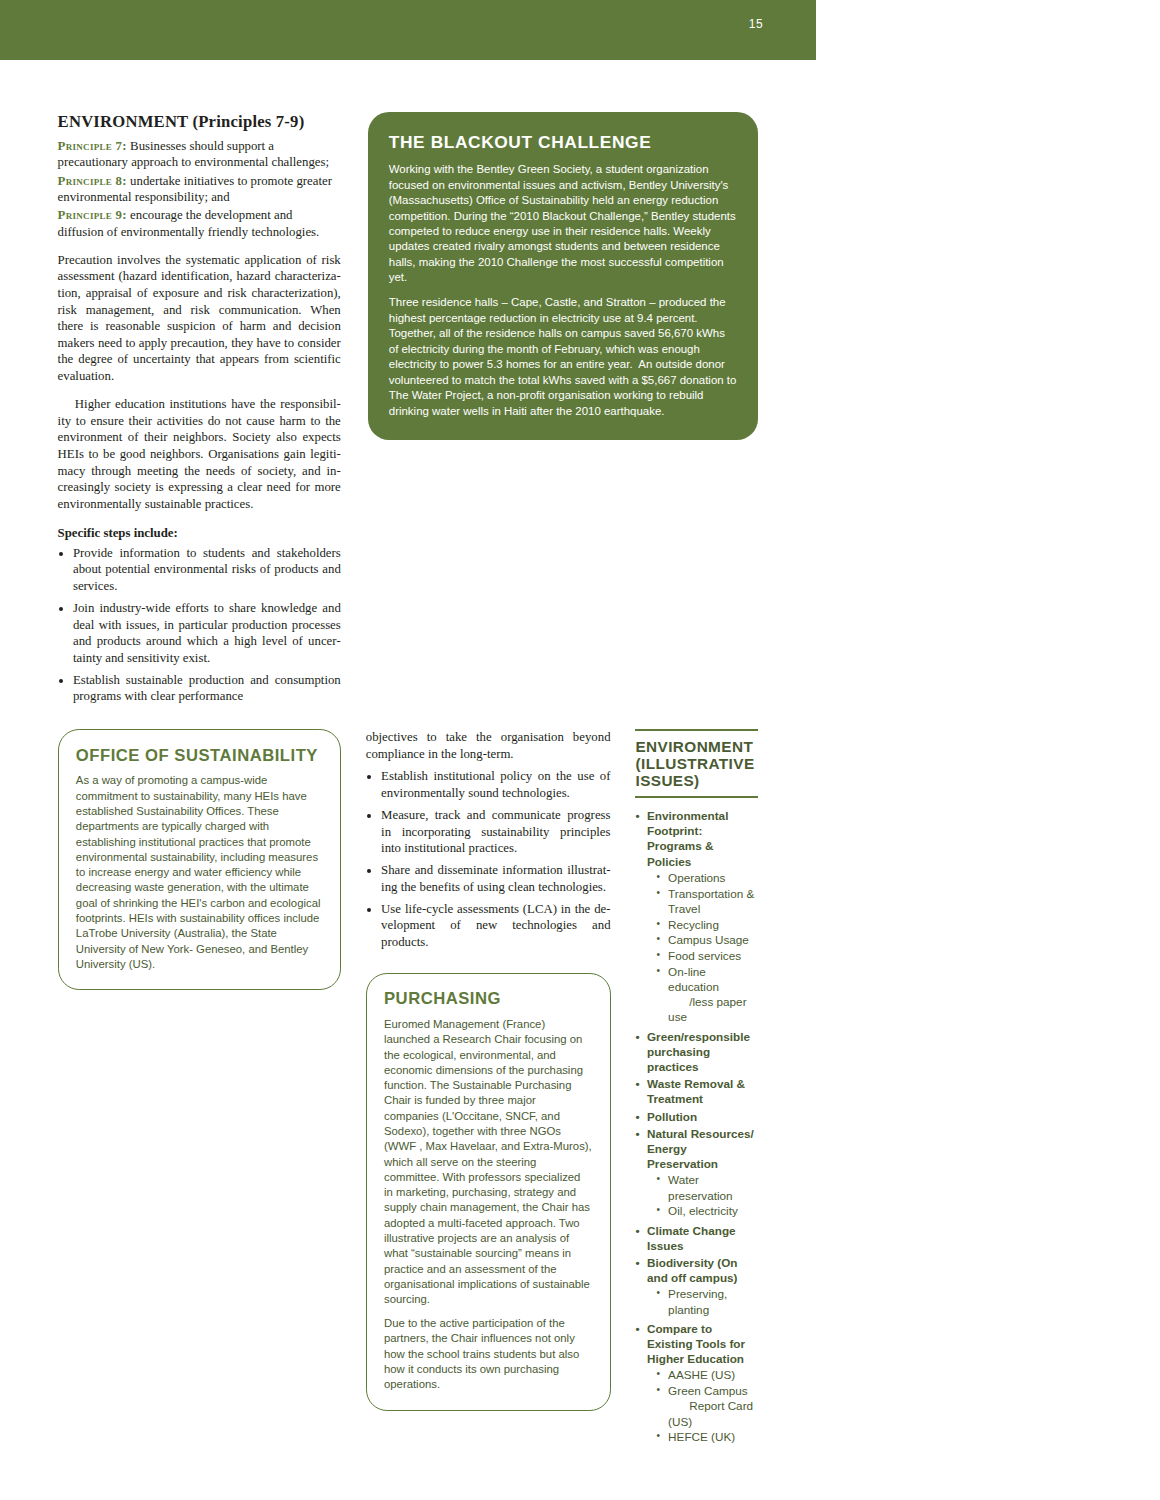15
ENVIRONMENT (Principles 7-9)
Principle 7: Businesses should support a precautionary approach to environmental challenges;
Principle 8: undertake initiatives to promote greater environmental responsibility; and
Principle 9: encourage the development and diffusion of environmentally friendly technologies.
Precaution involves the systematic application of risk assessment (hazard identification, hazard characterization, appraisal of exposure and risk characterization), risk management, and risk communication. When there is reasonable suspicion of harm and decision makers need to apply precaution, they have to consider the degree of uncertainty that appears from scientific evaluation.
Higher education institutions have the responsibility to ensure their activities do not cause harm to the environment of their neighbors. Society also expects HEIs to be good neighbors. Organisations gain legitimacy through meeting the needs of society, and increasingly society is expressing a clear need for more environmentally sustainable practices.
Specific steps include:
Provide information to students and stakeholders about potential environmental risks of products and services.
Join industry-wide efforts to share knowledge and deal with issues, in particular production processes and products around which a high level of uncertainty and sensitivity exist.
Establish sustainable production and consumption programs with clear performance
THE BLACKOUT CHALLENGE
Working with the Bentley Green Society, a student organization focused on environmental issues and activism, Bentley University's (Massachusetts) Office of Sustainability held an energy reduction competition. During the “2010 Blackout Challenge,” Bentley students competed to reduce energy use in their residence halls. Weekly updates created rivalry amongst students and between residence halls, making the 2010 Challenge the most successful competition yet.
Three residence halls – Cape, Castle, and Stratton – produced the highest percentage reduction in electricity use at 9.4 percent. Together, all of the residence halls on campus saved 56,670 kWhs of electricity during the month of February, which was enough electricity to power 5.3 homes for an entire year. An outside donor volunteered to match the total kWhs saved with a $5,667 donation to The Water Project, a non-profit organisation working to rebuild drinking water wells in Haiti after the 2010 earthquake.
OFFICE OF SUSTAINABILITY
As a way of promoting a campus-wide commitment to sustainability, many HEIs have established Sustainability Offices. These departments are typically charged with establishing institutional practices that promote environmental sustainability, including measures to increase energy and water efficiency while decreasing waste generation, with the ultimate goal of shrinking the HEI's carbon and ecological footprints. HEIs with sustainability offices include LaTrobe University (Australia), the State University of New York- Geneseo, and Bentley University (US).
objectives to take the organisation beyond compliance in the long-term.
Establish institutional policy on the use of environmentally sound technologies.
Measure, track and communicate progress in incorporating sustainability principles into institutional practices.
Share and disseminate information illustrating the benefits of using clean technologies.
Use life-cycle assessments (LCA) in the development of new technologies and products.
PURCHASING
Euromed Management (France) launched a Research Chair focusing on the ecological, environmental, and economic dimensions of the purchasing function. The Sustainable Purchasing Chair is funded by three major companies (L'Occitane, SNCF, and Sodexo), together with three NGOs (WWF , Max Havelaar, and Extra-Muros), which all serve on the steering committee. With professors specialized in marketing, purchasing, strategy and supply chain management, the Chair has adopted a multi-faceted approach. Two illustrative projects are an analysis of what “sustainable sourcing” means in practice and an assessment of the organisational implications of sustainable sourcing.
Due to the active participation of the partners, the Chair influences not only how the school trains students but also how it conducts its own purchasing operations.
ENVIRONMENT
(ILLUSTRATIVE
ISSUES)
Environmental Footprint: Programs & Policies
Operations
Transportation & Travel
Recycling
Campus Usage
Food services
On-line education
/less paper use
Green/responsible purchasing practices
Waste Removal & Treatment
Pollution
Natural Resources/ Energy Preservation
Water preservation
Oil, electricity
Climate Change Issues
Biodiversity (On and off campus)
Preserving, planting
Compare to Existing Tools for Higher Education
AASHE (US)
Green Campus
Report Card (US)
HEFCE (UK)